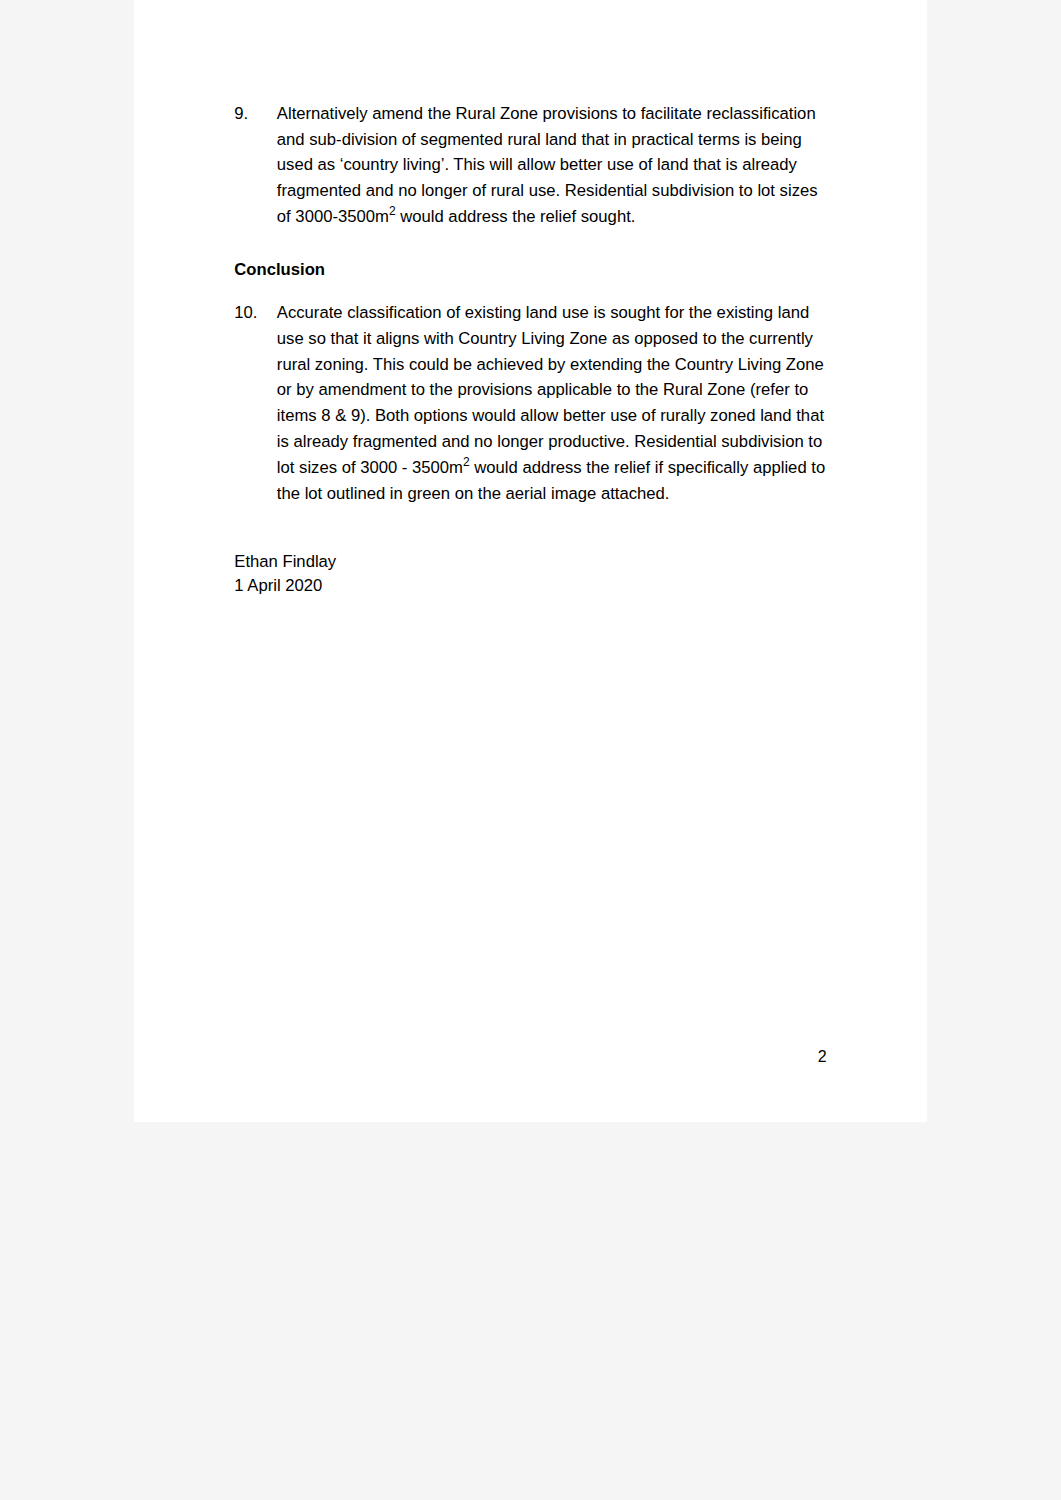9. Alternatively amend the Rural Zone provisions to facilitate reclassification and sub-division of segmented rural land that in practical terms is being used as ‘country living’. This will allow better use of land that is already fragmented and no longer of rural use. Residential subdivision to lot sizes of 3000-3500m2 would address the relief sought.
Conclusion
10. Accurate classification of existing land use is sought for the existing land use so that it aligns with Country Living Zone as opposed to the currently rural zoning. This could be achieved by extending the Country Living Zone or by amendment to the provisions applicable to the Rural Zone (refer to items 8 & 9). Both options would allow better use of rurally zoned land that is already fragmented and no longer productive. Residential subdivision to lot sizes of 3000 - 3500m2 would address the relief if specifically applied to the lot outlined in green on the aerial image attached.
Ethan Findlay
1 April 2020
2